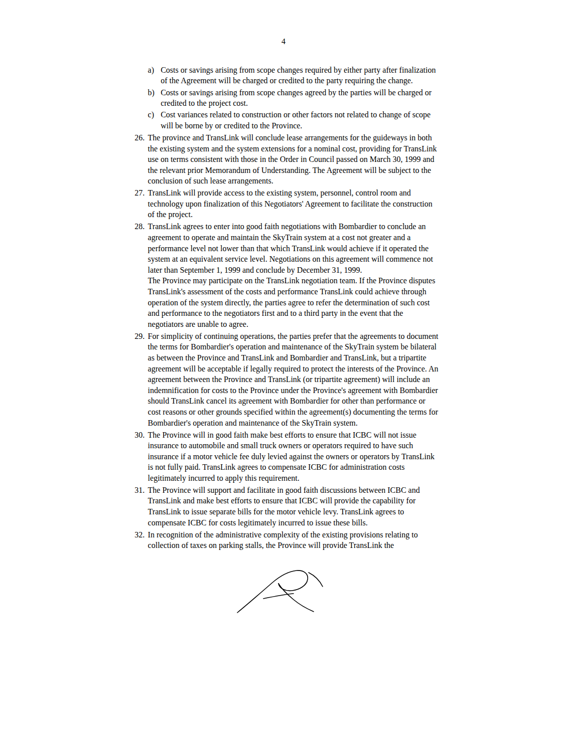4
a) Costs or savings arising from scope changes required by either party after finalization of the Agreement will be charged or credited to the party requiring the change.
b) Costs or savings arising from scope changes agreed by the parties will be charged or credited to the project cost.
c) Cost variances related to construction or other factors not related to change of scope will be borne by or credited to the Province.
26. The province and TransLink will conclude lease arrangements for the guideways in both the existing system and the system extensions for a nominal cost, providing for TransLink use on terms consistent with those in the Order in Council passed on March 30, 1999 and the relevant prior Memorandum of Understanding. The Agreement will be subject to the conclusion of such lease arrangements.
27. TransLink will provide access to the existing system, personnel, control room and technology upon finalization of this Negotiators' Agreement to facilitate the construction of the project.
28. TransLink agrees to enter into good faith negotiations with Bombardier to conclude an agreement to operate and maintain the SkyTrain system at a cost not greater and a performance level not lower than that which TransLink would achieve if it operated the system at an equivalent service level. Negotiations on this agreement will commence not later than September 1, 1999 and conclude by December 31, 1999.
The Province may participate on the TransLink negotiation team. If the Province disputes TransLink's assessment of the costs and performance TransLink could achieve through operation of the system directly, the parties agree to refer the determination of such cost and performance to the negotiators first and to a third party in the event that the negotiators are unable to agree.
29. For simplicity of continuing operations, the parties prefer that the agreements to document the terms for Bombardier's operation and maintenance of the SkyTrain system be bilateral as between the Province and TransLink and Bombardier and TransLink, but a tripartite agreement will be acceptable if legally required to protect the interests of the Province. An agreement between the Province and TransLink (or tripartite agreement) will include an indemnification for costs to the Province under the Province's agreement with Bombardier should TransLink cancel its agreement with Bombardier for other than performance or cost reasons or other grounds specified within the agreement(s) documenting the terms for Bombardier's operation and maintenance of the SkyTrain system.
30. The Province will in good faith make best efforts to ensure that ICBC will not issue insurance to automobile and small truck owners or operators required to have such insurance if a motor vehicle fee duly levied against the owners or operators by TransLink is not fully paid. TransLink agrees to compensate ICBC for administration costs legitimately incurred to apply this requirement.
31. The Province will support and facilitate in good faith discussions between ICBC and TransLink and make best efforts to ensure that ICBC will provide the capability for TransLink to issue separate bills for the motor vehicle levy. TransLink agrees to compensate ICBC for costs legitimately incurred to issue these bills.
32. In recognition of the administrative complexity of the existing provisions relating to collection of taxes on parking stalls, the Province will provide TransLink the